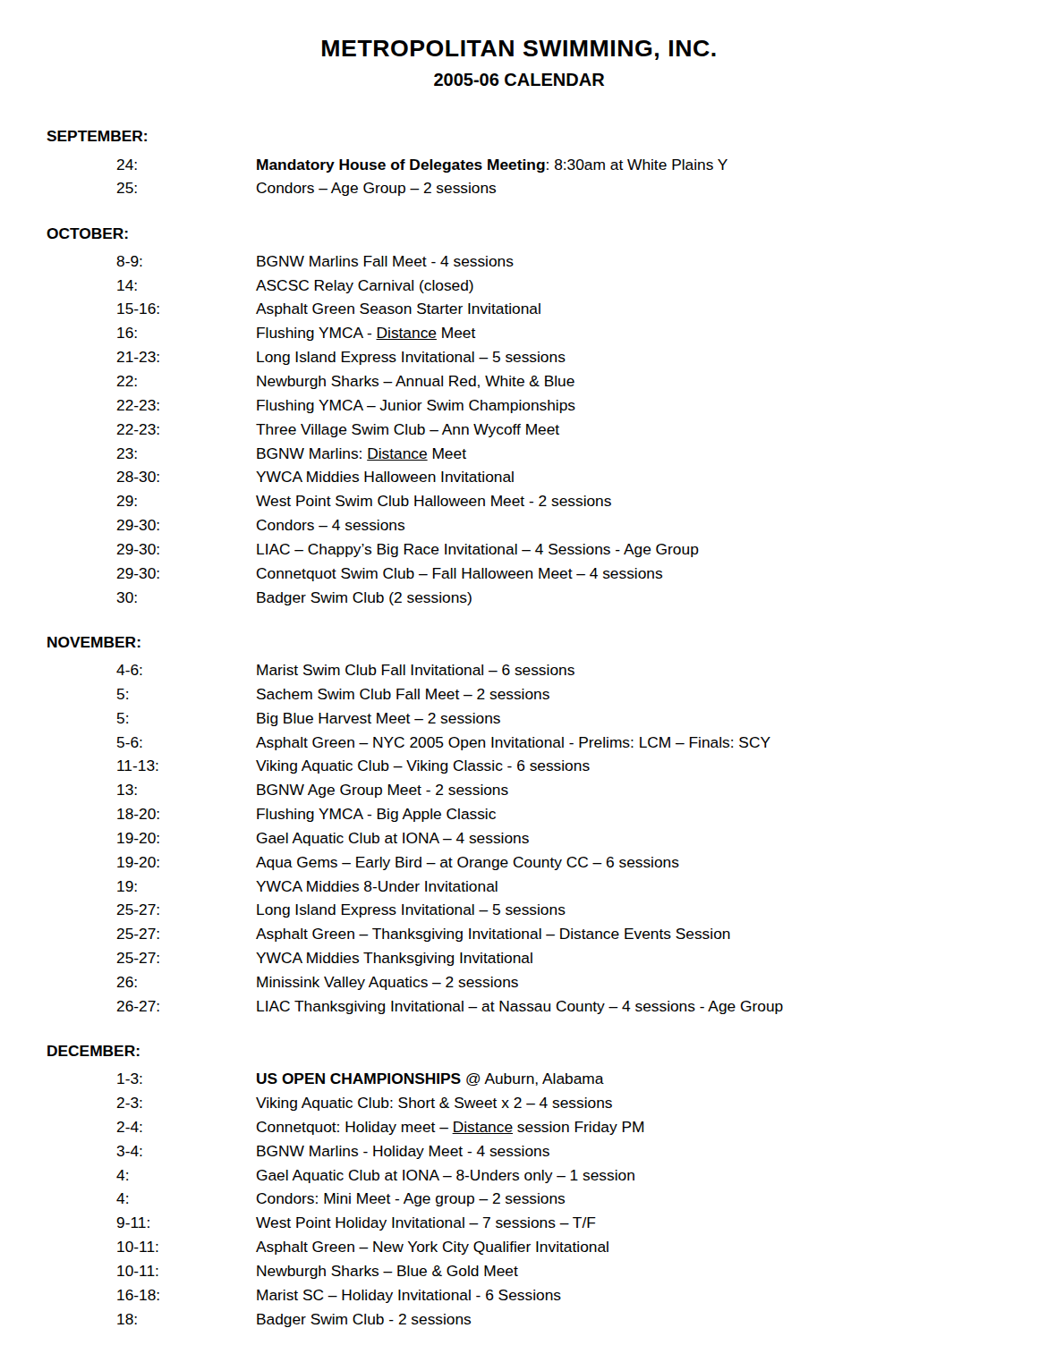METROPOLITAN SWIMMING, INC.
2005-06 CALENDAR
September:
| 24: | Mandatory House of Delegates Meeting : 8:30am at White Plains Y |
| 25: | Condors – Age Group – 2 sessions |
October:
| 8-9: | BGNW Marlins Fall Meet - 4 sessions |
| 14: | ASCSC Relay Carnival (closed) |
| 15-16: | Asphalt Green Season Starter Invitational |
| 16: | Flushing YMCA - Distance Meet |
| 21-23: | Long Island Express Invitational – 5 sessions |
| 22: | Newburgh Sharks – Annual Red, White & Blue |
| 22-23: | Flushing YMCA – Junior Swim Championships |
| 22-23: | Three Village Swim Club – Ann Wycoff Meet |
| 23: | BGNW Marlins: Distance Meet |
| 28-30: | YWCA Middies Halloween Invitational |
| 29: | West Point Swim Club Halloween Meet - 2 sessions |
| 29-30: | Condors – 4 sessions |
| 29-30: | LIAC – Chappy’s Big Race Invitational – 4 Sessions - Age Group |
| 29-30: | Connetquot Swim Club – Fall Halloween Meet – 4 sessions |
| 30: | Badger Swim Club (2 sessions) |
November:
| 4-6: | Marist Swim Club Fall Invitational – 6 sessions |
| 5: | Sachem Swim Club Fall Meet – 2 sessions |
| 5: | Big Blue Harvest Meet – 2 sessions |
| 5-6: | Asphalt Green – NYC 2005 Open Invitational - Prelims: LCM – Finals: SCY |
| 11-13: | Viking Aquatic Club – Viking Classic - 6 sessions |
| 13: | BGNW Age Group Meet - 2 sessions |
| 18-20: | Flushing YMCA - Big Apple Classic |
| 19-20: | Gael Aquatic Club at IONA – 4 sessions |
| 19-20: | Aqua Gems – Early Bird – at Orange County CC – 6 sessions |
| 19: | YWCA Middies 8-Under Invitational |
| 25-27: | Long Island Express Invitational – 5 sessions |
| 25-27: | Asphalt Green – Thanksgiving Invitational – Distance Events Session |
| 25-27: | YWCA Middies Thanksgiving Invitational |
| 26: | Minissink Valley Aquatics – 2 sessions |
| 26-27: | LIAC Thanksgiving Invitational – at Nassau County – 4 sessions - Age Group |
December:
| 1-3: | US OPEN CHAMPIONSHIPS @ Auburn, Alabama |
| 2-3: | Viking Aquatic Club: Short & Sweet x 2 – 4 sessions |
| 2-4: | Connetquot: Holiday meet – Distance session Friday PM |
| 3-4: | BGNW Marlins - Holiday Meet - 4 sessions |
| 4: | Gael Aquatic Club at IONA – 8-Unders only – 1 session |
| 4: | Condors: Mini Meet - Age group – 2 sessions |
| 9-11: | West Point Holiday Invitational – 7 sessions – T/F |
| 10-11: | Asphalt Green – New York City Qualifier Invitational |
| 10-11: | Newburgh Sharks – Blue & Gold Meet |
| 16-18: | Marist SC – Holiday Invitational - 6 Sessions |
| 18: | Badger Swim Club - 2 sessions |